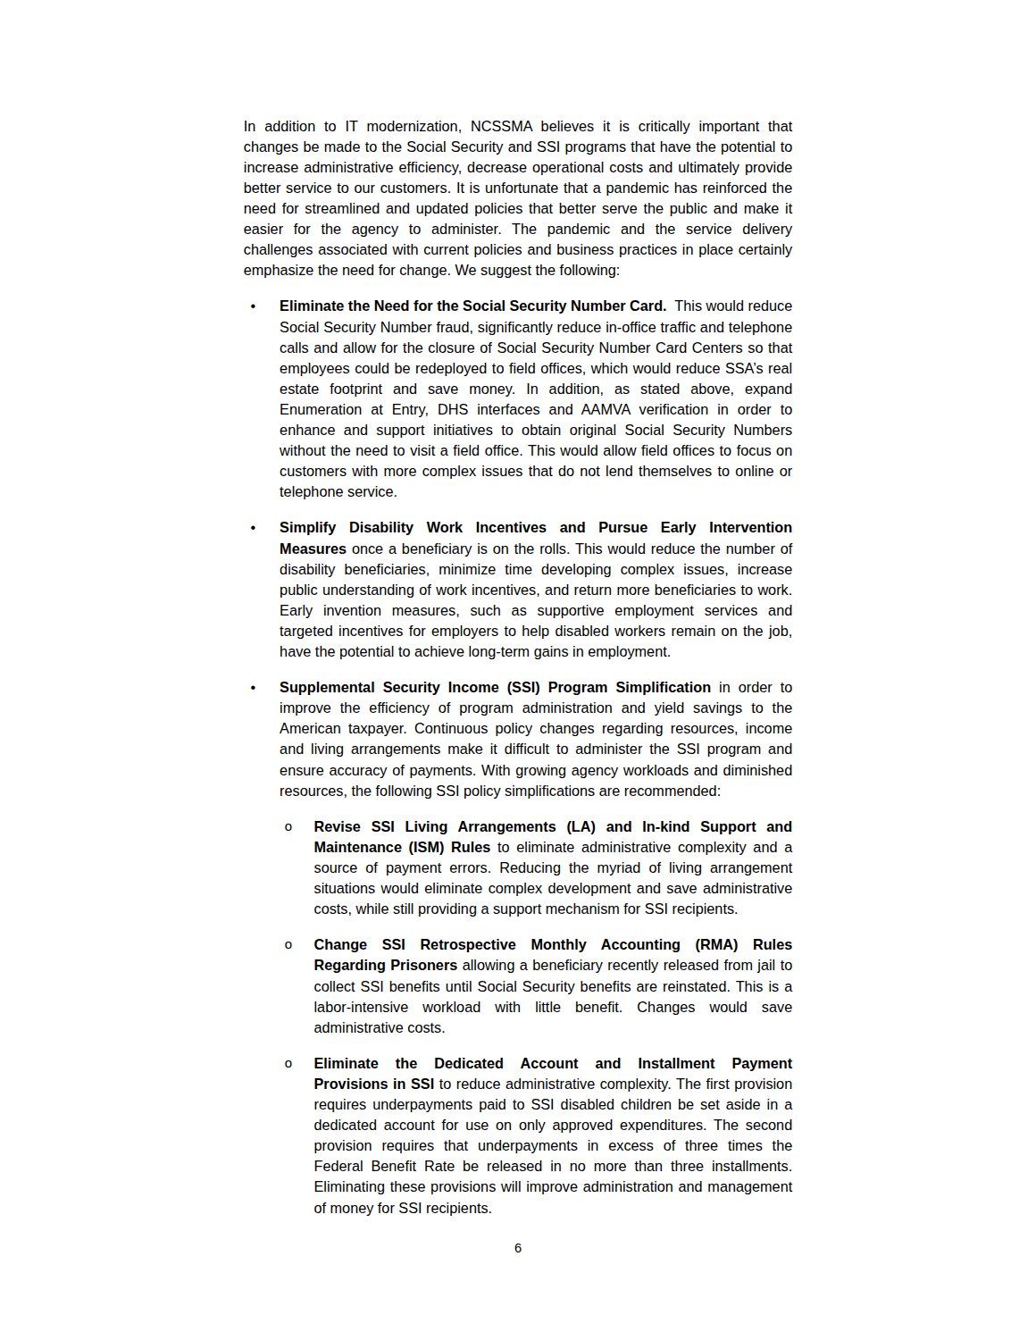In addition to IT modernization, NCSSMA believes it is critically important that changes be made to the Social Security and SSI programs that have the potential to increase administrative efficiency, decrease operational costs and ultimately provide better service to our customers. It is unfortunate that a pandemic has reinforced the need for streamlined and updated policies that better serve the public and make it easier for the agency to administer. The pandemic and the service delivery challenges associated with current policies and business practices in place certainly emphasize the need for change. We suggest the following:
Eliminate the Need for the Social Security Number Card. This would reduce Social Security Number fraud, significantly reduce in-office traffic and telephone calls and allow for the closure of Social Security Number Card Centers so that employees could be redeployed to field offices, which would reduce SSA’s real estate footprint and save money. In addition, as stated above, expand Enumeration at Entry, DHS interfaces and AAMVA verification in order to enhance and support initiatives to obtain original Social Security Numbers without the need to visit a field office. This would allow field offices to focus on customers with more complex issues that do not lend themselves to online or telephone service.
Simplify Disability Work Incentives and Pursue Early Intervention Measures once a beneficiary is on the rolls. This would reduce the number of disability beneficiaries, minimize time developing complex issues, increase public understanding of work incentives, and return more beneficiaries to work. Early invention measures, such as supportive employment services and targeted incentives for employers to help disabled workers remain on the job, have the potential to achieve long-term gains in employment.
Supplemental Security Income (SSI) Program Simplification in order to improve the efficiency of program administration and yield savings to the American taxpayer. Continuous policy changes regarding resources, income and living arrangements make it difficult to administer the SSI program and ensure accuracy of payments. With growing agency workloads and diminished resources, the following SSI policy simplifications are recommended:
Revise SSI Living Arrangements (LA) and In-kind Support and Maintenance (ISM) Rules to eliminate administrative complexity and a source of payment errors. Reducing the myriad of living arrangement situations would eliminate complex development and save administrative costs, while still providing a support mechanism for SSI recipients.
Change SSI Retrospective Monthly Accounting (RMA) Rules Regarding Prisoners allowing a beneficiary recently released from jail to collect SSI benefits until Social Security benefits are reinstated. This is a labor-intensive workload with little benefit. Changes would save administrative costs.
Eliminate the Dedicated Account and Installment Payment Provisions in SSI to reduce administrative complexity. The first provision requires underpayments paid to SSI disabled children be set aside in a dedicated account for use on only approved expenditures. The second provision requires that underpayments in excess of three times the Federal Benefit Rate be released in no more than three installments. Eliminating these provisions will improve administration and management of money for SSI recipients.
6